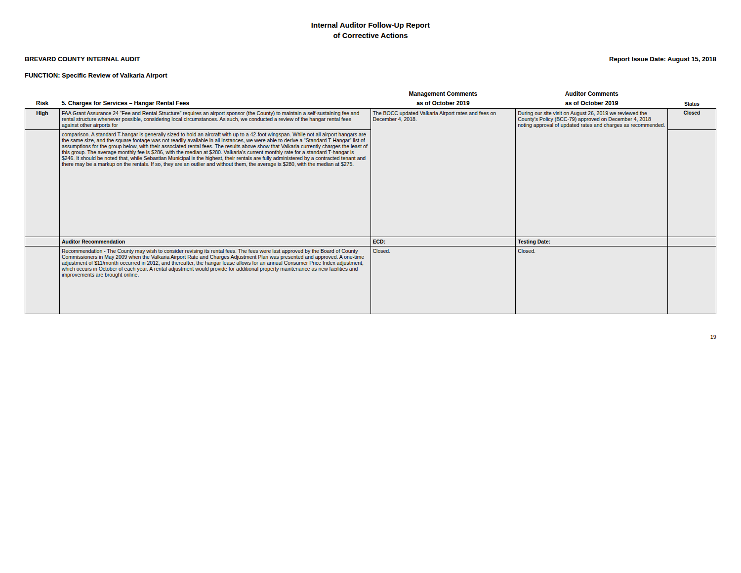Internal Auditor Follow-Up Report
of Corrective Actions
BREVARD COUNTY INTERNAL AUDIT
Report Issue Date: August 15, 2018
FUNCTION: Specific Review of Valkaria Airport
| | | Management Comments | Auditor Comments | |
| Risk | 5. Charges for Services – Hangar Rental Fees | as of October 2019 | as of October 2019 | Status |
| High | FAA Grant Assurance 24 “Fee and Rental Structure” requires an airport sponsor (the County) to maintain a self-sustaining fee and rental structure whenever possible, considering local circumstances. As such, we conducted a review of the hangar rental fees against other airports for | The BOCC updated Valkaria Airport rates and fees on December 4, 2018. | During our site visit on August 26, 2019 we reviewed the County’s Policy (BCC-79) approved on December 4, 2018 noting approval of updated rates and charges as recommended. | Closed |
| | comparison. A standard T-hangar is generally sized to hold an aircraft with up to a 42-foot wingspan. While not all airport hangars are the same size, and the square footage was not readily available in all instances, we were able to derive a “Standard T-Hangar” list of assumptions for the group below, with their associated rental fees. The results above show that Valkaria currently charges the least of this group. The average monthly fee is $286, with the median at $280. Valkaria’s current monthly rate for a standard T-hangar is $246. It should be noted that, while Sebastian Municipal is the highest, their rentals are fully administered by a contracted tenant and there may be a markup on the rentals. If so, they are an outlier and without them, the average is $280, with the median at $275. | |
| | Auditor Recommendation | ECD: | Testing Date: | |
| | Recommendation - The County may wish to consider revising its rental fees. The fees were last approved by the Board of County Commissioners in May 2009 when the Valkaria Airport Rate and Charges Adjustment Plan was presented and approved. A one-time adjustment of $11/month occurred in 2012, and thereafter, the hangar lease allows for an annual Consumer Price Index adjustment, which occurs in October of each year. A rental adjustment would provide for additional property maintenance as new facilities and improvements are brought online. | Closed. | Closed. | |
19